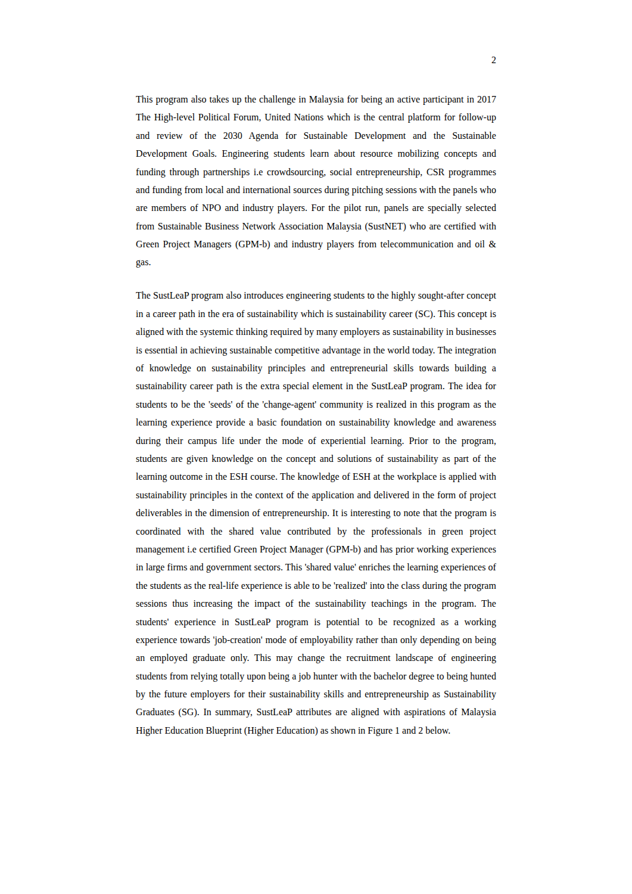2
This program also takes up the challenge in Malaysia for being an active participant in 2017 The High-level Political Forum, United Nations which is the central platform for follow-up and review of the 2030 Agenda for Sustainable Development and the Sustainable Development Goals. Engineering students learn about resource mobilizing concepts and funding through partnerships i.e crowdsourcing, social entrepreneurship, CSR programmes and funding from local and international sources during pitching sessions with the panels who are members of NPO and industry players. For the pilot run, panels are specially selected from Sustainable Business Network Association Malaysia (SustNET) who are certified with Green Project Managers (GPM-b) and industry players from telecommunication and oil & gas.
The SustLeaP program also introduces engineering students to the highly sought-after concept in a career path in the era of sustainability which is sustainability career (SC). This concept is aligned with the systemic thinking required by many employers as sustainability in businesses is essential in achieving sustainable competitive advantage in the world today. The integration of knowledge on sustainability principles and entrepreneurial skills towards building a sustainability career path is the extra special element in the SustLeaP program. The idea for students to be the 'seeds' of the 'change-agent' community is realized in this program as the learning experience provide a basic foundation on sustainability knowledge and awareness during their campus life under the mode of experiential learning. Prior to the program, students are given knowledge on the concept and solutions of sustainability as part of the learning outcome in the ESH course. The knowledge of ESH at the workplace is applied with sustainability principles in the context of the application and delivered in the form of project deliverables in the dimension of entrepreneurship. It is interesting to note that the program is coordinated with the shared value contributed by the professionals in green project management i.e certified Green Project Manager (GPM-b) and has prior working experiences in large firms and government sectors. This 'shared value' enriches the learning experiences of the students as the real-life experience is able to be 'realized' into the class during the program sessions thus increasing the impact of the sustainability teachings in the program. The students' experience in SustLeaP program is potential to be recognized as a working experience towards 'job-creation' mode of employability rather than only depending on being an employed graduate only. This may change the recruitment landscape of engineering students from relying totally upon being a job hunter with the bachelor degree to being hunted by the future employers for their sustainability skills and entrepreneurship as Sustainability Graduates (SG). In summary, SustLeaP attributes are aligned with aspirations of Malaysia Higher Education Blueprint (Higher Education) as shown in Figure 1 and 2 below.